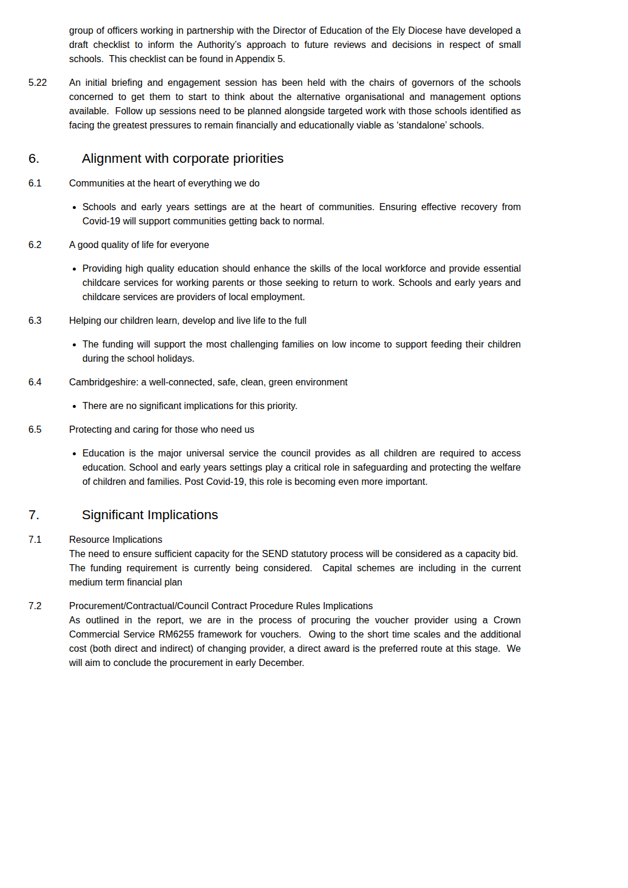group of officers working in partnership with the Director of Education of the Ely Diocese have developed a draft checklist to inform the Authority’s approach to future reviews and decisions in respect of small schools. This checklist can be found in Appendix 5.
5.22
An initial briefing and engagement session has been held with the chairs of governors of the schools concerned to get them to start to think about the alternative organisational and management options available. Follow up sessions need to be planned alongside targeted work with those schools identified as facing the greatest pressures to remain financially and educationally viable as ‘standalone’ schools.
6.
Alignment with corporate priorities
6.1
Communities at the heart of everything we do
Schools and early years settings are at the heart of communities. Ensuring effective recovery from Covid-19 will support communities getting back to normal.
6.2
A good quality of life for everyone
Providing high quality education should enhance the skills of the local workforce and provide essential childcare services for working parents or those seeking to return to work. Schools and early years and childcare services are providers of local employment.
6.3
Helping our children learn, develop and live life to the full
The funding will support the most challenging families on low income to support feeding their children during the school holidays.
6.4
Cambridgeshire: a well-connected, safe, clean, green environment
There are no significant implications for this priority.
6.5
Protecting and caring for those who need us
Education is the major universal service the council provides as all children are required to access education. School and early years settings play a critical role in safeguarding and protecting the welfare of children and families. Post Covid-19, this role is becoming even more important.
7.
Significant Implications
7.1
Resource Implications
The need to ensure sufficient capacity for the SEND statutory process will be considered as a capacity bid. The funding requirement is currently being considered. Capital schemes are including in the current medium term financial plan
7.2
Procurement/Contractual/Council Contract Procedure Rules Implications
As outlined in the report, we are in the process of procuring the voucher provider using a Crown Commercial Service RM6255 framework for vouchers. Owing to the short time scales and the additional cost (both direct and indirect) of changing provider, a direct award is the preferred route at this stage. We will aim to conclude the procurement in early December.